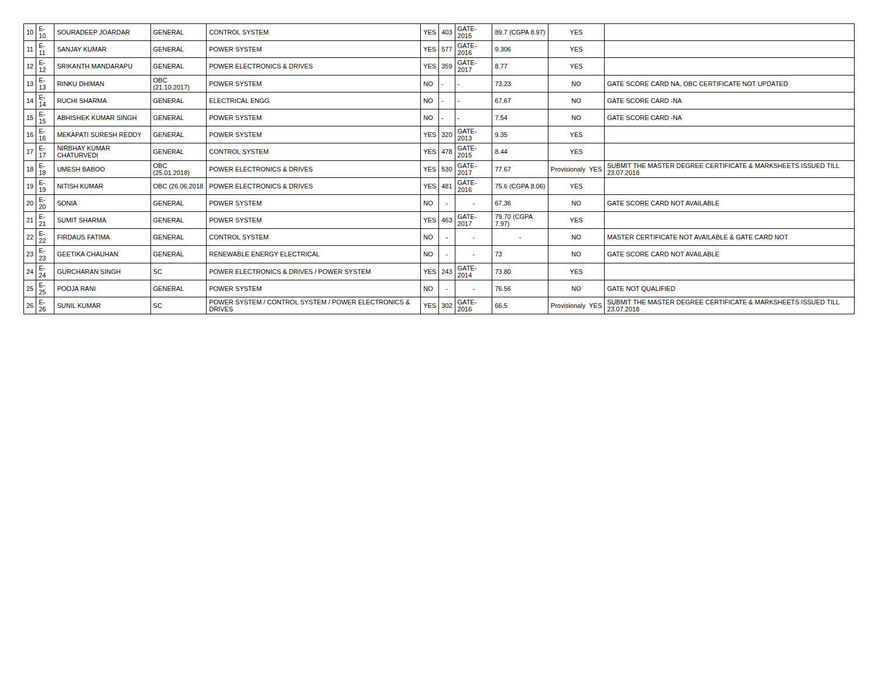| 10 | E-10 | SOURADEEP JOARDAR | GENERAL | CONTROL SYSTEM | YES | 403 | GATE-2015 | 89.7 (CGPA 8.97) | YES | |
| 11 | E-11 | SANJAY KUMAR | GENERAL | POWER SYSTEM | YES | 577 | GATE-2016 | 9.306 | YES | |
| 12 | E-12 | SRIKANTH MANDARAPU | GENERAL | POWER ELECTRONICS & DRIVES | YES | 359 | GATE-2017 | 8.77 | YES | |
| 13 | E-13 | RINKU DHIMAN | OBC (21.10.2017) | POWER SYSTEM | NO | - | - | 73.23 | NO | GATE SCORE CARD NA, OBC CERTIFICATE NOT UPDATED |
| 14 | E-14 | RUCHI SHARMA | GENERAL | ELECTRICAL ENGG. | NO | - | - | 67.67 | NO | GATE SCORE CARD -NA |
| 15 | E-15 | ABHISHEK KUMAR SINGH | GENERAL | POWER SYSTEM | NO | - | - | 7.54 | NO | GATE SCORE CARD -NA |
| 16 | E-16 | MEKAPATI SURESH REDDY | GENERAL | POWER SYSTEM | YES | 320 | GATE-2013 | 9.35 | YES | |
| 17 | E-17 | NIRBHAY KUMAR CHATURVEDI | GENERAL | CONTROL SYSTEM | YES | 478 | GATE-2015 | 8.44 | YES | |
| 18 | E-18 | UMESH BABOO | OBC (25.01.2018) | POWER ELECTRONICS & DRIVES | YES | 530 | GATE-2017 | 77.67 | Provisionaly YES | SUBMIT THE MASTER DEGREE CERTIFICATE & MARKSHEETS ISSUED TILL 23.07.2018 |
| 19 | E-19 | NITISH KUMAR | OBC (26.06.2018 | POWER ELECTRONICS & DRIVES | YES | 481 | GATE-2016 | 75.6 (CGPA 8.06) | YES | |
| 20 | E-20 | SONIA | GENERAL | POWER SYSTEM | NO | - | - | 67.36 | NO | GATE SCORE CARD NOT AVAILABLE |
| 21 | E-21 | SUMIT SHARMA | GENERAL | POWER SYSTEM | YES | 463 | GATE-2017 | 79.70 (CGPA 7.97) | YES | |
| 22 | E-22 | FIRDAUS FATIMA | GENERAL | CONTROL SYSTEM | NO | - | - | - | NO | MASTER CERTIFICATE NOT AVAILABLE & GATE CARD NOT |
| 23 | E-23 | GEETIKA CHAUHAN | GENERAL | RENEWABLE ENERGY ELECTRICAL | NO | - | - | 73 | NO | GATE SCORE CARD NOT AVAILABLE |
| 24 | E-24 | GURCHARAN SINGH | SC | POWER ELECTRONICS & DRIVES / POWER SYSTEM | YES | 243 | GATE-2014 | 73.80 | YES | |
| 25 | E-25 | POOJA RANI | GENERAL | POWER SYSTEM | NO | - | - | 76.56 | NO | GATE NOT QUALIFIED |
| 26 | E-26 | SUNIL KUMAR | SC | POWER SYSTEM / CONTROL SYSTEM / POWER ELECTRONICS & DRIVES | YES | 302 | GATE-2016 | 66.5 | Provisionaly YES | SUBMIT THE MASTER DEGREE CERTIFICATE & MARKSHEETS ISSUED TILL 23.07.2018 |